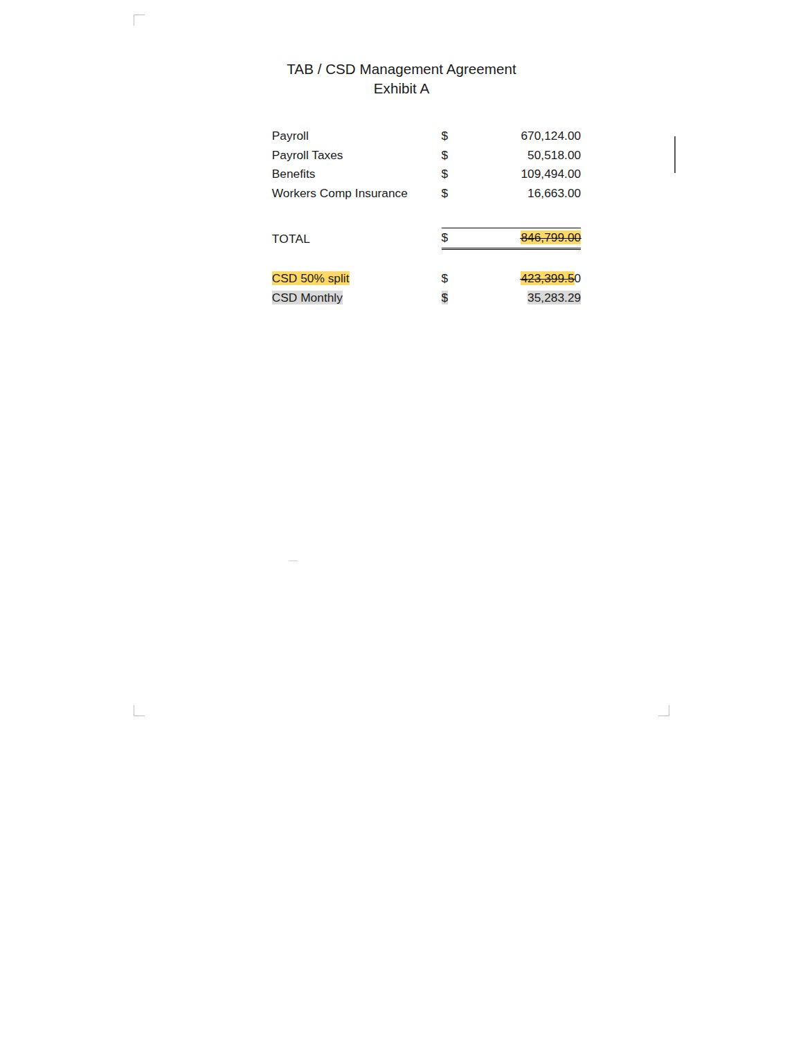TAB / CSD Management Agreement Exhibit A
| Payroll | $ | 670,124.00 |
| Payroll Taxes | $ | 50,518.00 |
| Benefits | $ | 109,494.00 |
| Workers Comp Insurance | $ | 16,663.00 |
| TOTAL | $ | 846,799.00 |
| CSD 50% split | $ | 423,399.5 0 |
| CSD Monthly | $ | 35,283.29 |